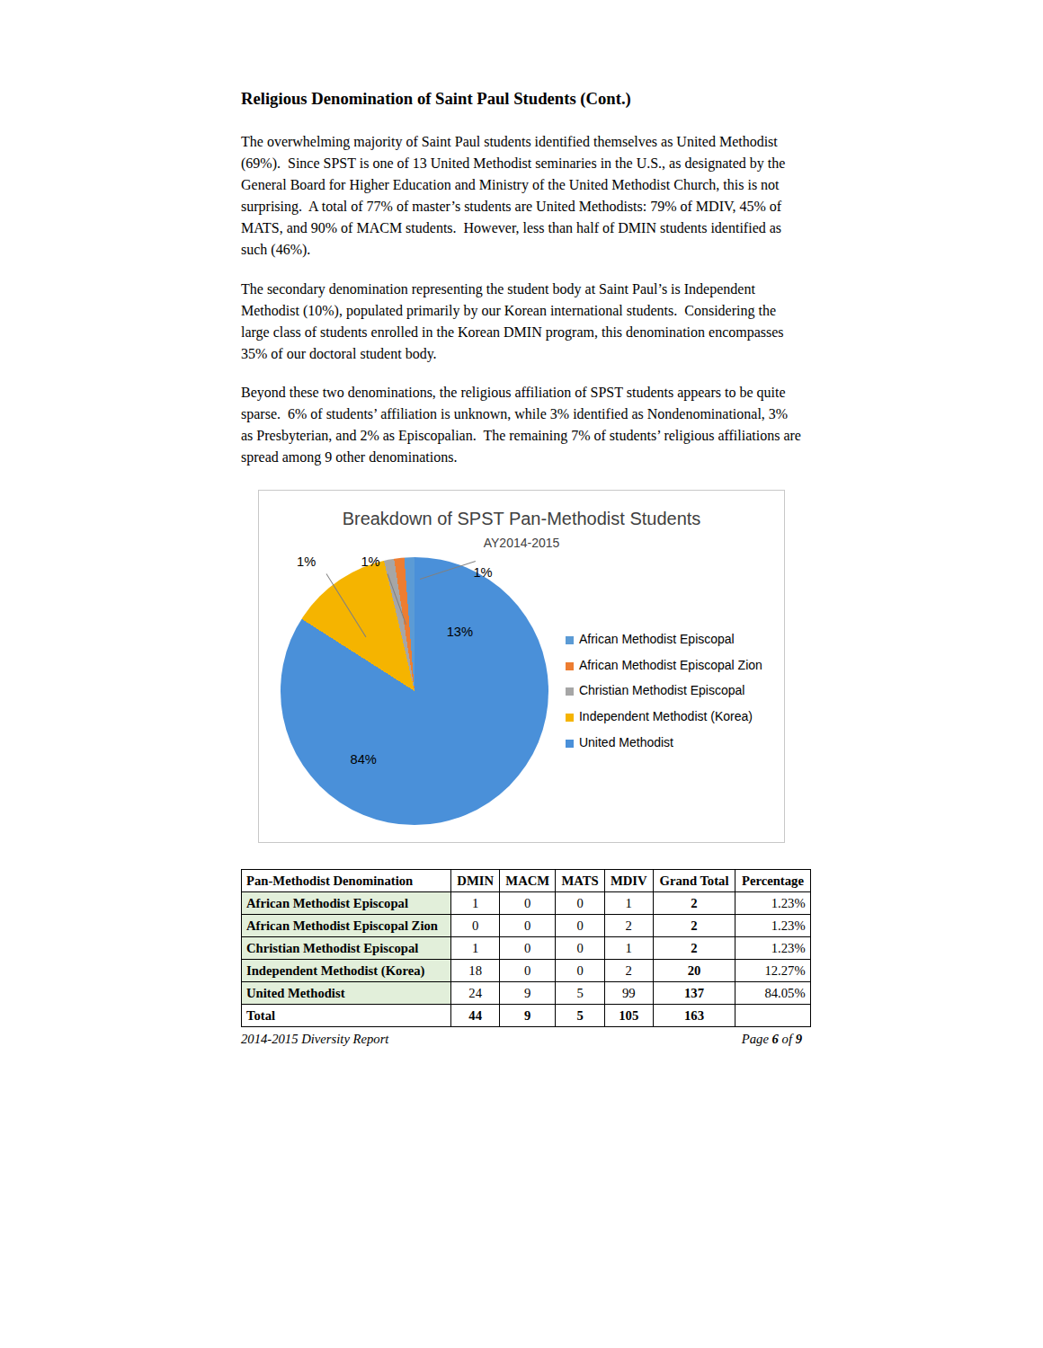Religious Denomination of Saint Paul Students (Cont.)
The overwhelming majority of Saint Paul students identified themselves as United Methodist (69%). Since SPST is one of 13 United Methodist seminaries in the U.S., as designated by the General Board for Higher Education and Ministry of the United Methodist Church, this is not surprising. A total of 77% of master’s students are United Methodists: 79% of MDIV, 45% of MATS, and 90% of MACM students. However, less than half of DMIN students identified as such (46%).
The secondary denomination representing the student body at Saint Paul’s is Independent Methodist (10%), populated primarily by our Korean international students. Considering the large class of students enrolled in the Korean DMIN program, this denomination encompasses 35% of our doctoral student body.
Beyond these two denominations, the religious affiliation of SPST students appears to be quite sparse. 6% of students’ affiliation is unknown, while 3% identified as Nondenominational, 3% as Presbyterian, and 2% as Episcopalian. The remaining 7% of students’ religious affiliations are spread among 9 other denominations.
Breakdown of SPST Pan-Methodist Students
AY2014-2015
1% 1% 1%
84% 13%
African Methodist Episcopal
African Methodist Episcopal Zion
Christian Methodist Episcopal
Independent Methodist (Korea)
United Methodist
| Pan-Methodist Denomination | DMIN | MACM | MATS | MDIV | Grand Total | Percentage |
| --- | --- | --- | --- | --- | --- | --- |
| African Methodist Episcopal | 1 | 0 | 0 | 1 | 2 | 1.23% |
| African Methodist Episcopal Zion | 0 | 0 | 0 | 2 | 2 | 1.23% |
| Christian Methodist Episcopal | 1 | 0 | 0 | 1 | 2 | 1.23% |
| Independent Methodist (Korea) | 18 | 0 | 0 | 2 | 20 | 12.27% |
| United Methodist | 24 | 9 | 5 | 99 | 137 | 84.05% |
| Total | 44 | 9 | 5 | 105 | 163 | |
2014-2015 Diversity Report Page 6 of 9